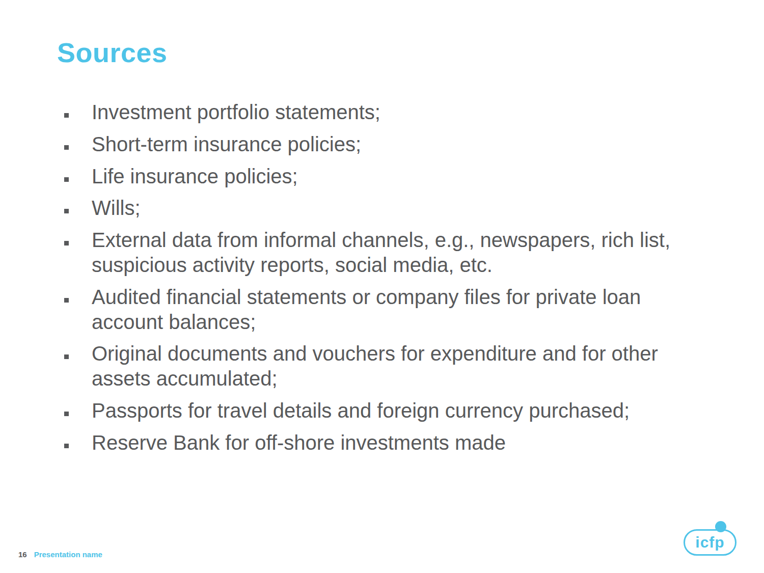Sources
Investment portfolio statements;
Short-term insurance policies;
Life insurance policies;
Wills;
External data from informal channels, e.g., newspapers, rich list, suspicious activity reports, social media, etc.
Audited financial statements or company files for private loan account balances;
Original documents and vouchers for expenditure and for other assets accumulated;
Passports for travel details and foreign currency purchased;
Reserve Bank for off-shore investments made
16 Presentation name
icfp